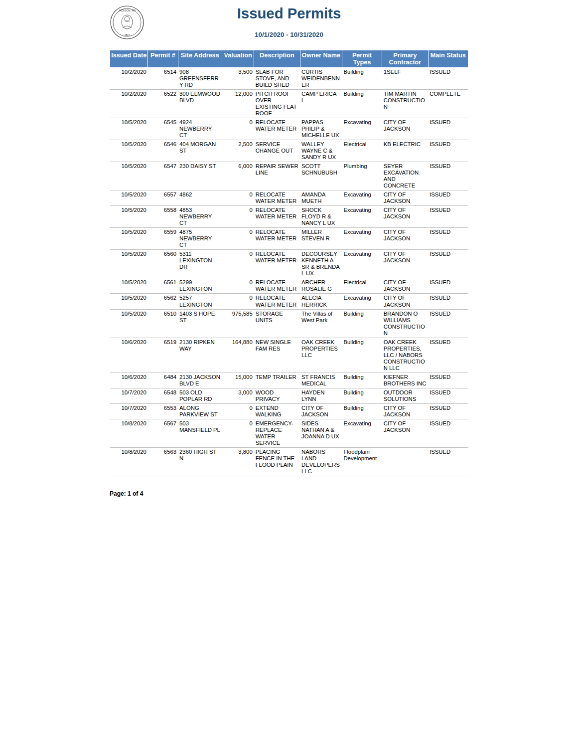JACKSON, MO 1814
Issued Permits
10/1/2020 - 10/31/2020
| Issued Date | Permit # | Site Address | Valuation | Description | Owner Name | Permit Types | Primary Contractor | Main Status |
| --- | --- | --- | --- | --- | --- | --- | --- | --- |
| 10/2/2020 | 6514 | 908 GREENSFERRY RD | 3,500 | SLAB FOR STOVE, AND BUILD SHED | CURTIS WEIDENBENNER | Building | 1SELF | ISSUED |
| 10/2/2020 | 6522 | 300 ELMWOOD BLVD | 12,000 | PITCH ROOF OVER EXISTING FLAT ROOF | CAMP ERICA L | Building | TIM MARTIN CONSTRUCTION | COMPLETE |
| 10/5/2020 | 6545 | 4924 NEWBERRY CT | 0 | RELOCATE WATER METER | PAPPAS PHILIP & MICHELLE UX | Excavating | CITY OF JACKSON | ISSUED |
| 10/5/2020 | 6546 | 404 MORGAN ST | 2,500 | SERVICE CHANGE OUT | WALLEY WAYNE C & SANDY R UX | Electrical | KB ELECTRIC | ISSUED |
| 10/5/2020 | 6547 | 230 DAISY ST | 6,000 | REPAIR SEWER LINE | SCOTT SCHNUBUSH | Plumbing | SEYER EXCAVATION AND CONCRETE | ISSUED |
| 10/5/2020 | 6557 | 4862 | 0 | RELOCATE WATER METER | AMANDA MUETH | Excavating | CITY OF JACKSON | ISSUED |
| 10/5/2020 | 6558 | 4853 NEWBERRY CT | 0 | RELOCATE WATER METER | SHOCK FLOYD R & NANCY L UX | Excavating | CITY OF JACKSON | ISSUED |
| 10/5/2020 | 6559 | 4875 NEWBERRY CT | 0 | RELOCATE WATER METER | MILLER STEVEN R | Excavating | CITY OF JACKSON | ISSUED |
| 10/5/2020 | 6560 | 5311 LEXINGTON DR | 0 | RELOCATE WATER METER | DECOURSEY KENNETH A SR & BRENDA L UX | Excavating | CITY OF JACKSON | ISSUED |
| 10/5/2020 | 6561 | 5299 LEXINGTON | 0 | RELOCATE WATER METER | ARCHER ROSALIE G | Electrical | CITY OF JACKSON | ISSUED |
| 10/5/2020 | 6562 | 5257 LEXINGTON | 0 | RELOCATE WATER METER | ALECIA HERRICK | Excavating | CITY OF JACKSON | ISSUED |
| 10/5/2020 | 6510 | 1403 S HOPE ST | 975,585 | STORAGE UNITS | The Villas of West Park | Building | BRANDON O WILLIAMS CONSTRUCTION | ISSUED |
| 10/6/2020 | 6519 | 2130 RIPKEN WAY | 164,880 | NEW SINGLE FAM RES | OAK CREEK PROPERTIES LLC | Building | OAK CREEK PROPERTIES, LLC / NABORS CONSTRUCTION LLC | ISSUED |
| 10/6/2020 | 6484 | 2130 JACKSON BLVD E | 15,000 | TEMP TRAILER | ST FRANCIS MEDICAL | Building | KIEFNER BROTHERS INC | ISSUED |
| 10/7/2020 | 6548 | 503 OLD POPLAR RD | 3,000 | WOOD PRIVACY | HAYDEN LYNN | Building | OUTDOOR SOLUTIONS | ISSUED |
| 10/7/2020 | 6553 | ALONG PARKVIEW ST | 0 | EXTEND WALKING | CITY OF JACKSON | Building | CITY OF JACKSON | ISSUED |
| 10/8/2020 | 6567 | 503 MANSFIELD PL | 0 | EMERGENCY-REPLACE WATER SERVICE | SIDES NATHAN A & JOANNA D UX | Excavating | CITY OF JACKSON | ISSUED |
| 10/8/2020 | 6563 | 2360 HIGH ST N | 3,800 | PLACING FENCE IN THE FLOOD PLAIN | NABORS LAND DEVELOPERS LLC | Floodplain Development | | ISSUED |
Page: 1 of 4